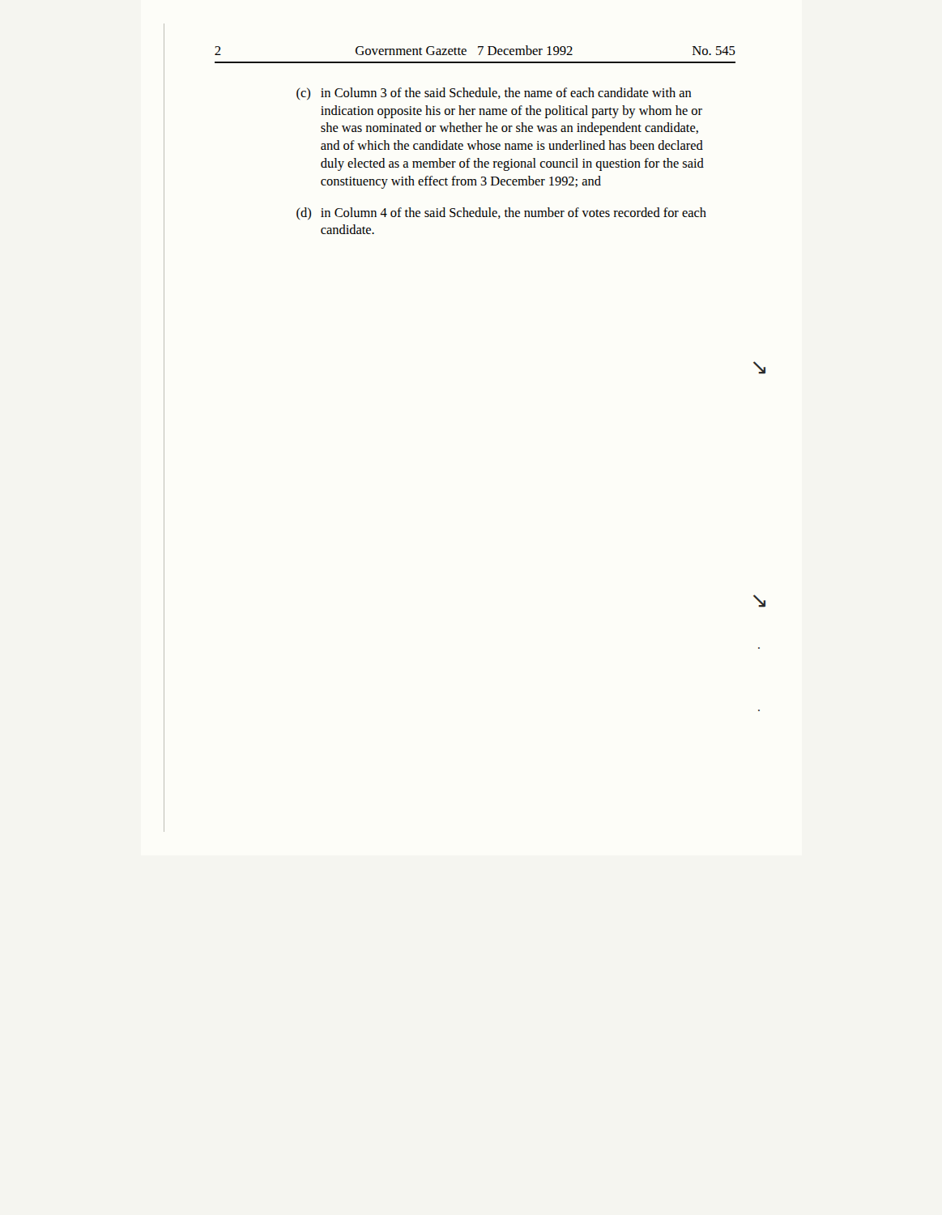2
Government Gazette 7 December 1992
No. 545
(c)
in Column 3 of the said Schedule, the name of each candidate with an indication opposite his or her name of the political party by whom he or she was nominated or whether he or she was an independent candidate, and of which the candidate whose name is underlined has been declared duly elected as a member of the regional council in question for the said constituency with effect from 3 December 1992; and
(d)
in Column 4 of the said Schedule, the number of votes recorded for each candidate.
↘
 
↘
·
·